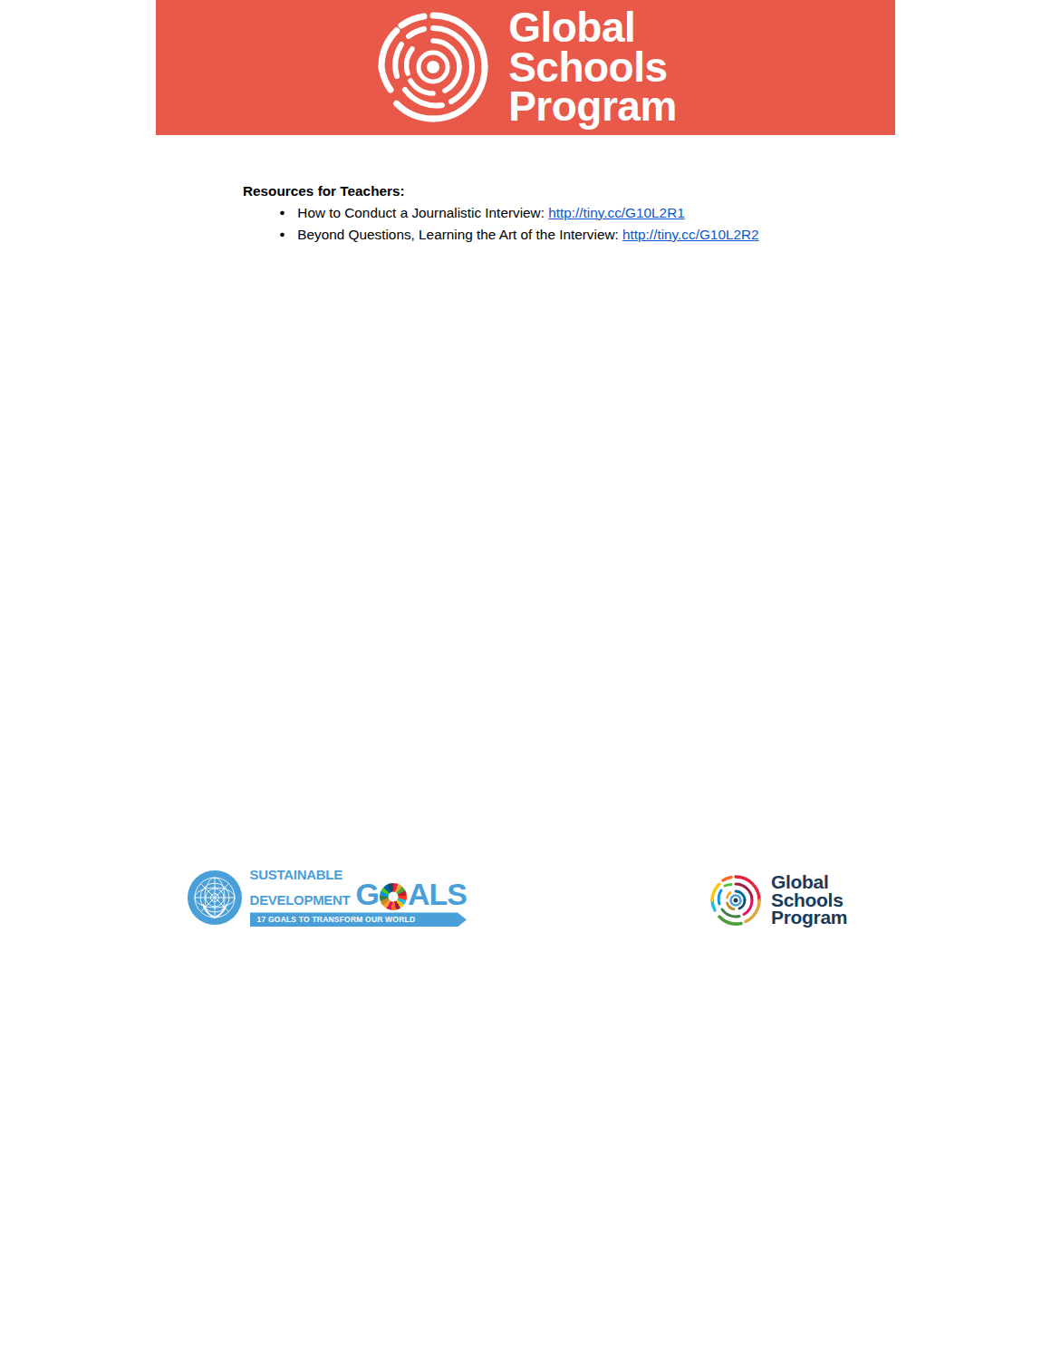Global
Schools
Program
Resources for Teachers:
How to Conduct a Journalistic Interview: http://tiny.cc/G10L2R1
Beyond Questions, Learning the Art of the Interview: http://tiny.cc/G10L2R2
SUSTAINABLE
DEVELOPMENT
G ALS
17 GOALS TO TRANSFORM OUR WORLD
Global
Schools
Program